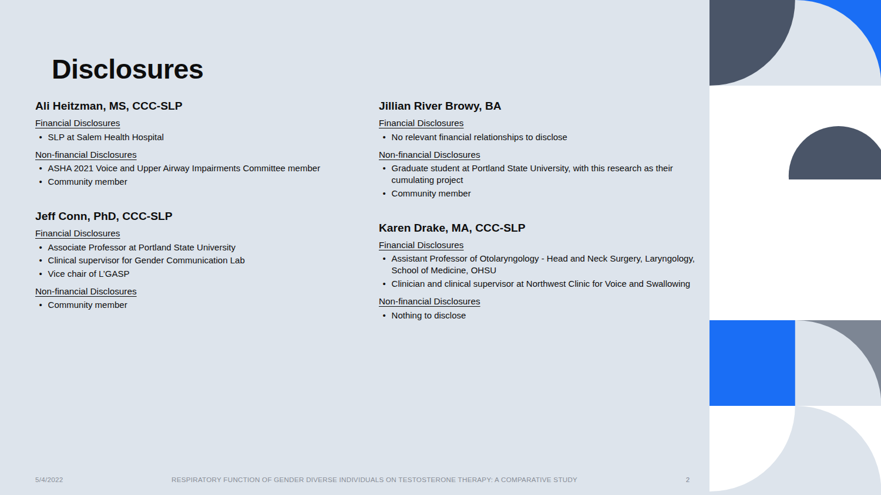Disclosures
Ali Heitzman, MS, CCC-SLP
Financial Disclosures
SLP at Salem Health Hospital
Non-financial Disclosures
ASHA 2021 Voice and Upper Airway Impairments Committee member
Community member
Jeff Conn, PhD, CCC-SLP
Financial Disclosures
Associate Professor at Portland State University
Clinical supervisor for Gender Communication Lab
Vice chair of L’GASP
Non-financial Disclosures
Community member
Jillian River Browy, BA
Financial Disclosures
No relevant financial relationships to disclose
Non-financial Disclosures
Graduate student at Portland State University, with this research as their cumulating project
Community member
Karen Drake, MA, CCC-SLP
Financial Disclosures
Assistant Professor of Otolaryngology - Head and Neck Surgery, Laryngology, School of Medicine, OHSU
Clinician and clinical supervisor at Northwest Clinic for Voice and Swallowing
Non-financial Disclosures
Nothing to disclose
5/4/2022 Respiratory function of gender diverse individuals on testosterone therapy: a comparative study 2